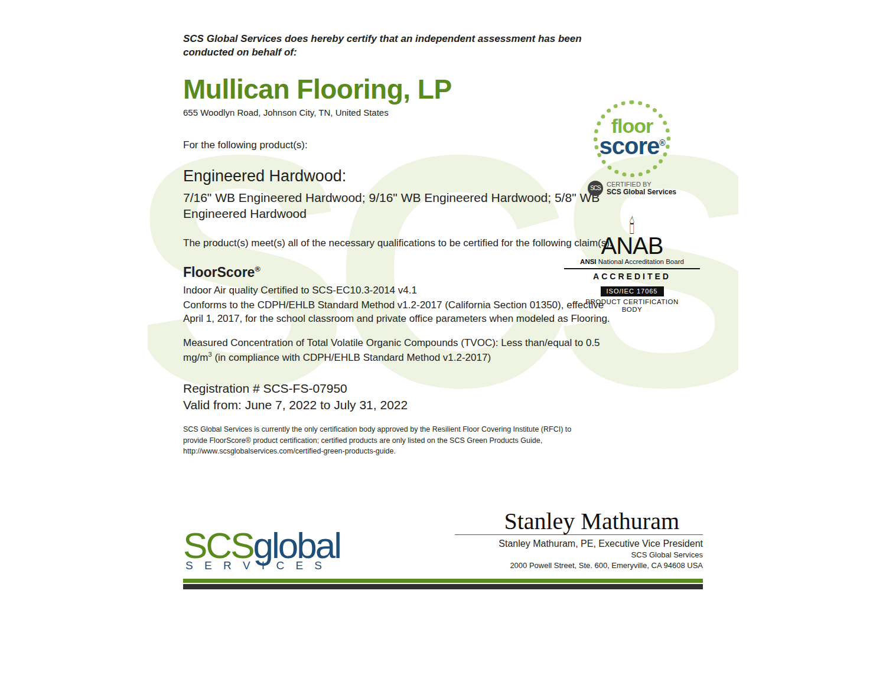SCS
floor
score®
SCS
CERTIFIED BY
SCS Global Services
🕯
ANAB
ANSI National Accreditation Board
ACCREDITED
ISO/IEC 17065
PRODUCT CERTIFICATION
BODY
SCS Global Services does hereby certify that an independent assessment has been conducted on behalf of:
Mullican Flooring, LP
655 Woodlyn Road, Johnson City, TN, United States
For the following product(s):
Engineered Hardwood:
7/16" WB Engineered Hardwood; 9/16" WB Engineered Hardwood; 5/8" WB Engineered Hardwood
The product(s) meet(s) all of the necessary qualifications to be certified for the following claim(s):
FloorScore®
Indoor Air quality Certified to SCS-EC10.3-2014 v4.1
Conforms to the CDPH/EHLB Standard Method v1.2-2017 (California Section 01350), effective April 1, 2017, for the school classroom and private office parameters when modeled as Flooring.
Measured Concentration of Total Volatile Organic Compounds (TVOC): Less than/equal to 0.5 mg/m3 (in compliance with CDPH/EHLB Standard Method v1.2-2017)
Registration # SCS-FS-07950
Valid from: June 7, 2022 to July 31, 2022
SCS Global Services is currently the only certification body approved by the Resilient Floor Covering Institute (RFCI) to provide FloorScore® product certification; certified products are only listed on the SCS Green Products Guide, http://www.scsglobalservices.com/certified-green-products-guide.
SCS global
S E R V I C E S
Stanley Mathuram
Stanley Mathuram, PE, Executive Vice President
SCS Global Services
2000 Powell Street, Ste. 600, Emeryville, CA 94608 USA